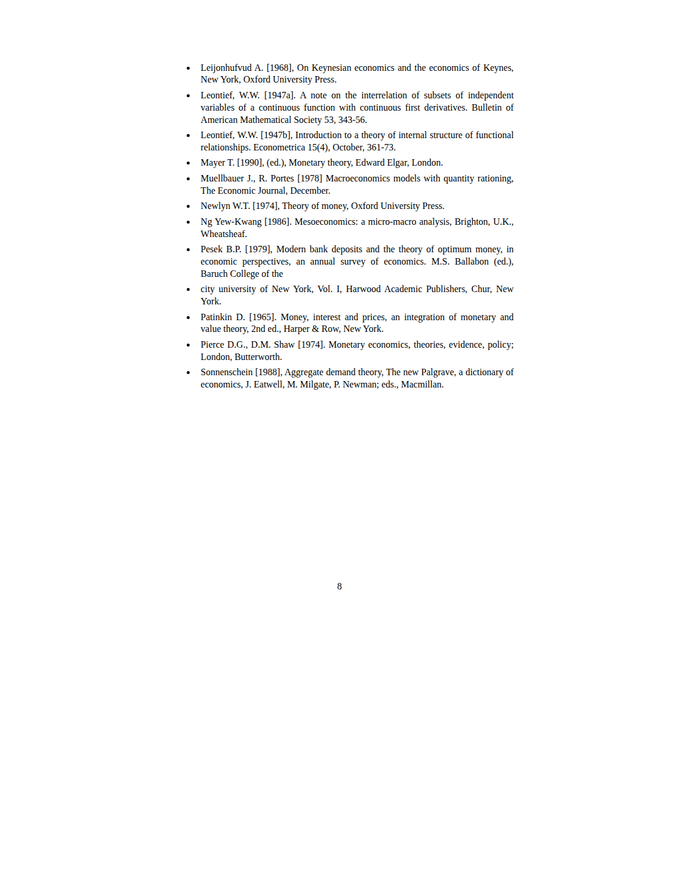Leijonhufvud A. [1968], On Keynesian economics and the economics of Keynes, New York, Oxford University Press.
Leontief, W.W. [1947a]. A note on the interrelation of subsets of independent variables of a continuous function with continuous first derivatives. Bulletin of American Mathematical Society 53, 343-56.
Leontief, W.W. [1947b], Introduction to a theory of internal structure of functional relationships. Econometrica 15(4), October, 361-73.
Mayer T. [1990], (ed.), Monetary theory, Edward Elgar, London.
Muellbauer J., R. Portes [1978] Macroeconomics models with quantity rationing, The Economic Journal, December.
Newlyn W.T. [1974], Theory of money, Oxford University Press.
Ng Yew-Kwang [1986]. Mesoeconomics: a micro-macro analysis, Brighton, U.K., Wheatsheaf.
Pesek B.P. [1979], Modern bank deposits and the theory of optimum money, in economic perspectives, an annual survey of economics. M.S. Ballabon (ed.), Baruch College of the
city university of New York, Vol. I, Harwood Academic Publishers, Chur, New York.
Patinkin D. [1965]. Money, interest and prices, an integration of monetary and value theory, 2nd ed., Harper & Row, New York.
Pierce D.G., D.M. Shaw [1974]. Monetary economics, theories, evidence, policy; London, Butterworth.
Sonnenschein [1988], Aggregate demand theory, The new Palgrave, a dictionary of economics, J. Eatwell, M. Milgate, P. Newman; eds., Macmillan.
8